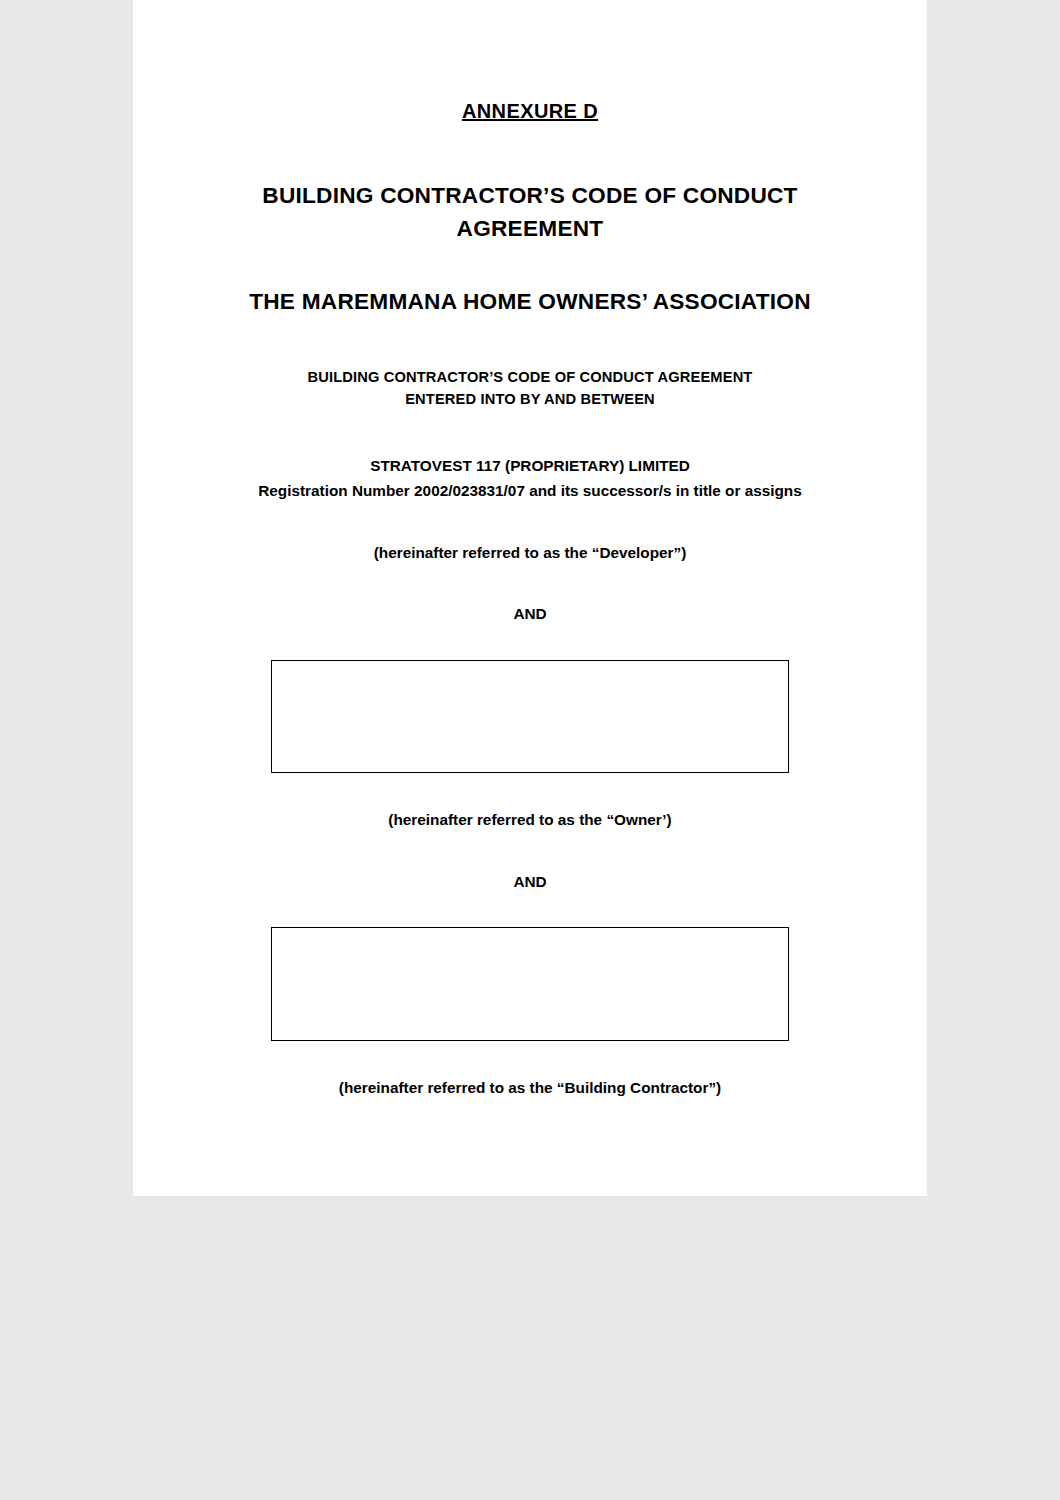ANNEXURE D
BUILDING CONTRACTOR’S CODE OF CONDUCT
AGREEMENT
THE MAREMMANA HOME OWNERS’ ASSOCIATION
BUILDING CONTRACTOR’S CODE OF CONDUCT AGREEMENT
ENTERED INTO BY AND BETWEEN
STRATOVEST 117 (PROPRIETARY) LIMITED
Registration Number 2002/023831/07 and its successor/s in title or assigns
(hereinafter referred to as the “Developer”)
AND
(hereinafter referred to as the “Owner’)
AND
(hereinafter referred to as the “Building Contractor”)